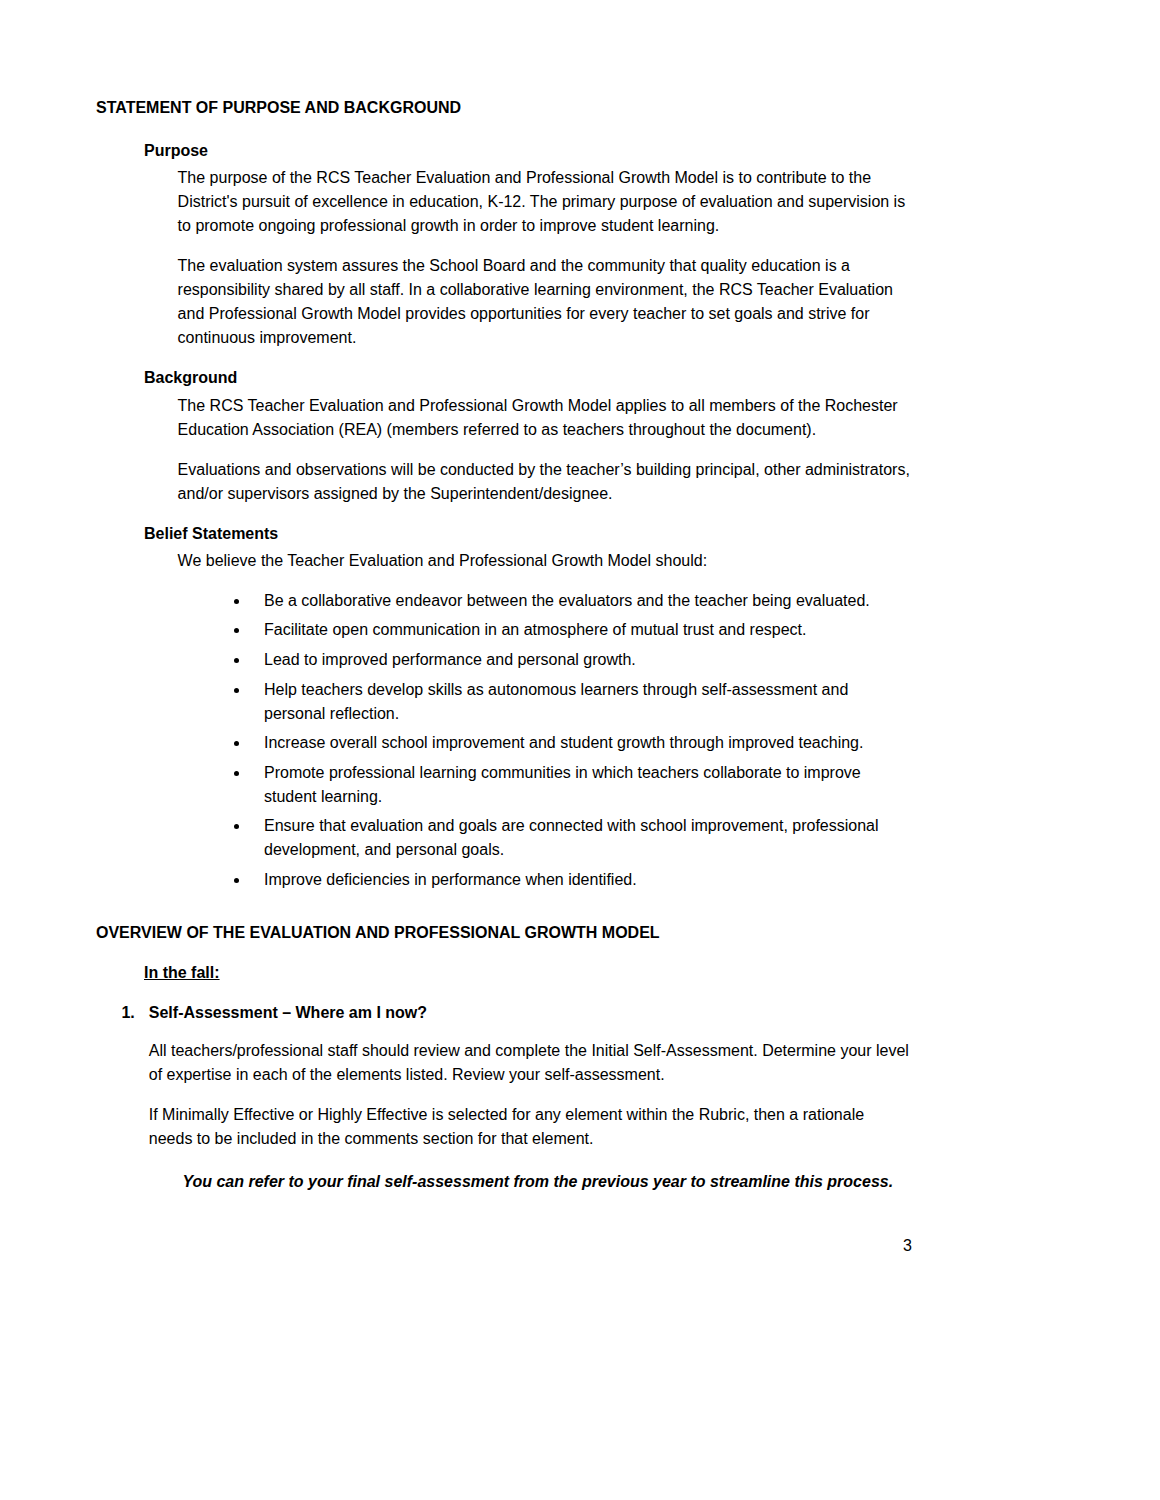Statement of Purpose and Background
Purpose
The purpose of the RCS Teacher Evaluation and Professional Growth Model is to contribute to the District's pursuit of excellence in education, K-12. The primary purpose of evaluation and supervision is to promote ongoing professional growth in order to improve student learning.
The evaluation system assures the School Board and the community that quality education is a responsibility shared by all staff. In a collaborative learning environment, the RCS Teacher Evaluation and Professional Growth Model provides opportunities for every teacher to set goals and strive for continuous improvement.
Background
The RCS Teacher Evaluation and Professional Growth Model applies to all members of the Rochester Education Association (REA) (members referred to as teachers throughout the document).
Evaluations and observations will be conducted by the teacher’s building principal, other administrators, and/or supervisors assigned by the Superintendent/designee.
Belief Statements
We believe the Teacher Evaluation and Professional Growth Model should:
Be a collaborative endeavor between the evaluators and the teacher being evaluated.
Facilitate open communication in an atmosphere of mutual trust and respect.
Lead to improved performance and personal growth.
Help teachers develop skills as autonomous learners through self-assessment and personal reflection.
Increase overall school improvement and student growth through improved teaching.
Promote professional learning communities in which teachers collaborate to improve student learning.
Ensure that evaluation and goals are connected with school improvement, professional development, and personal goals.
Improve deficiencies in performance when identified.
Overview of the Evaluation and Professional Growth Model
In the fall:
Self-Assessment – Where am I now?
All teachers/professional staff should review and complete the Initial Self-Assessment. Determine your level of expertise in each of the elements listed. Review your self-assessment.
If Minimally Effective or Highly Effective is selected for any element within the Rubric, then a rationale needs to be included in the comments section for that element.
You can refer to your final self-assessment from the previous year to streamline this process.
3